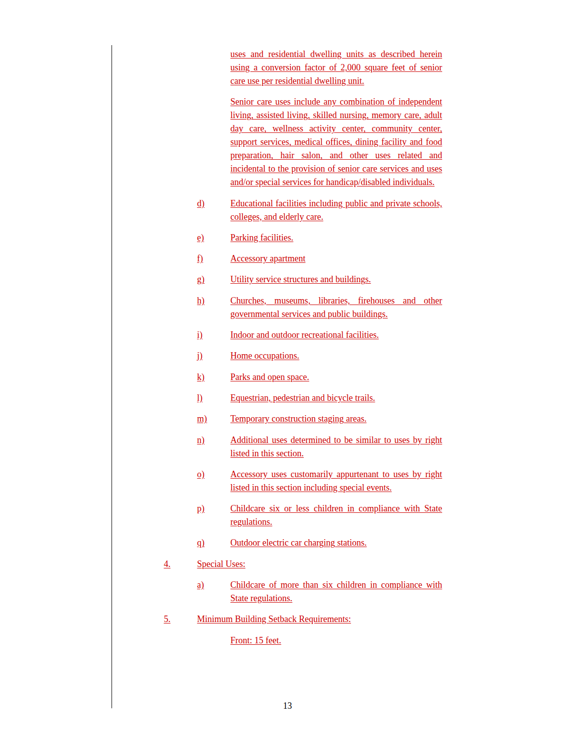uses and residential dwelling units as described herein using a conversion factor of 2,000 square feet of senior care use per residential dwelling unit.
Senior care uses include any combination of independent living, assisted living, skilled nursing, memory care, adult day care, wellness activity center, community center, support services, medical offices, dining facility and food preparation, hair salon, and other uses related and incidental to the provision of senior care services and uses and/or special services for handicap/disabled individuals.
d) Educational facilities including public and private schools, colleges, and elderly care.
e) Parking facilities.
f) Accessory apartment
g) Utility service structures and buildings.
h) Churches, museums, libraries, firehouses and other governmental services and public buildings.
i) Indoor and outdoor recreational facilities.
j) Home occupations.
k) Parks and open space.
l) Equestrian, pedestrian and bicycle trails.
m) Temporary construction staging areas.
n) Additional uses determined to be similar to uses by right listed in this section.
o) Accessory uses customarily appurtenant to uses by right listed in this section including special events.
p) Childcare six or less children in compliance with State regulations.
q) Outdoor electric car charging stations.
4. Special Uses:
a) Childcare of more than six children in compliance with State regulations.
5. Minimum Building Setback Requirements:
Front: 15 feet.
13